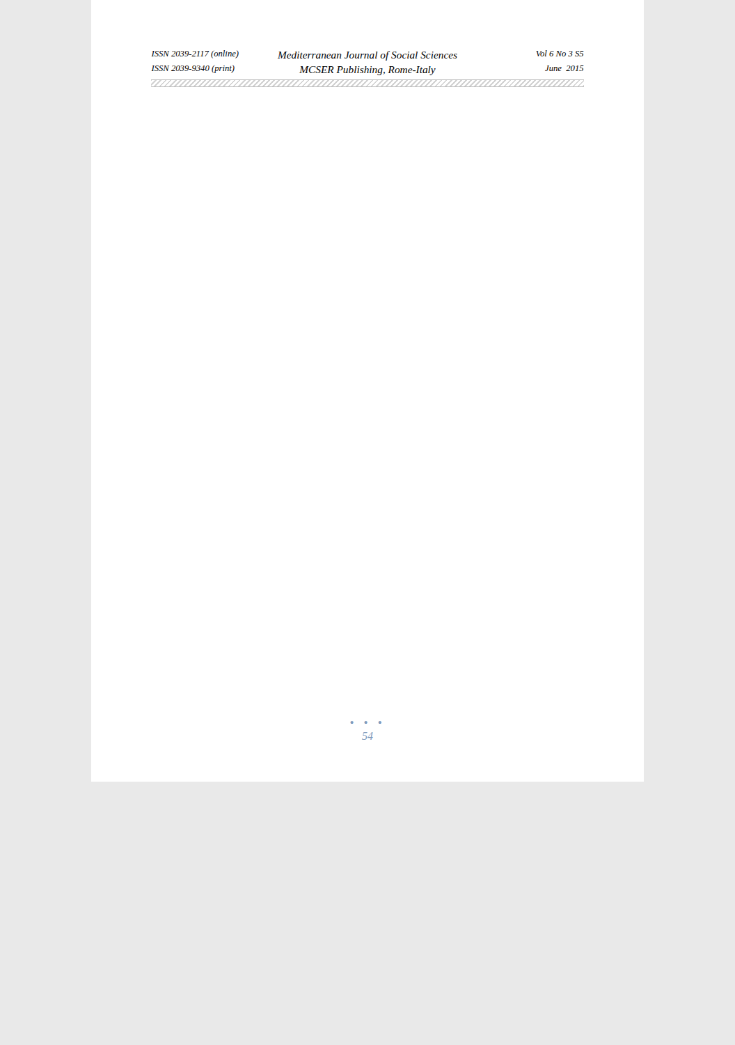| ISSN 2039-2117 (online) | Mediterranean Journal of Social Sciences | Vol 6 No 3 S5 |
| ISSN 2039-9340 (print) | MCSER Publishing, Rome-Italy | June 2015 |
• • •
54